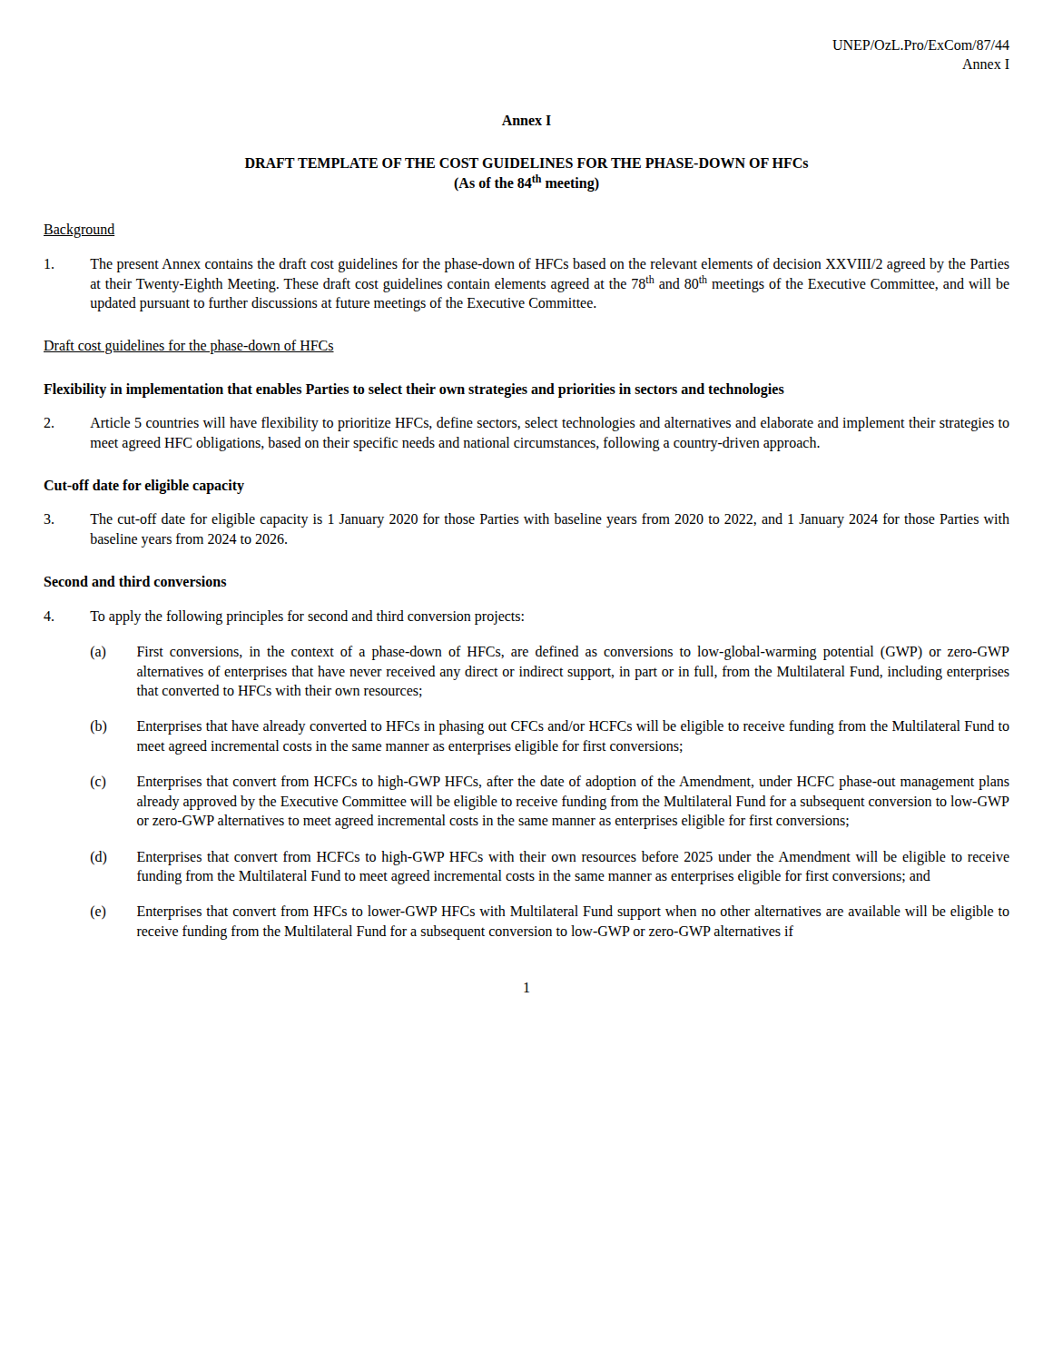UNEP/OzL.Pro/ExCom/87/44
Annex I
Annex I
DRAFT TEMPLATE OF THE COST GUIDELINES FOR THE PHASE-DOWN OF HFCs
(As of the 84th meeting)
Background
1.
The present Annex contains the draft cost guidelines for the phase-down of HFCs based on the relevant elements of decision XXVIII/2 agreed by the Parties at their Twenty-Eighth Meeting. These draft cost guidelines contain elements agreed at the 78th and 80th meetings of the Executive Committee, and will be updated pursuant to further discussions at future meetings of the Executive Committee.
Draft cost guidelines for the phase-down of HFCs
Flexibility in implementation that enables Parties to select their own strategies and priorities in sectors and technologies
2.
Article 5 countries will have flexibility to prioritize HFCs, define sectors, select technologies and alternatives and elaborate and implement their strategies to meet agreed HFC obligations, based on their specific needs and national circumstances, following a country-driven approach.
Cut-off date for eligible capacity
3.
The cut-off date for eligible capacity is 1 January 2020 for those Parties with baseline years from 2020 to 2022, and 1 January 2024 for those Parties with baseline years from 2024 to 2026.
Second and third conversions
4.
To apply the following principles for second and third conversion projects:
(a) First conversions, in the context of a phase-down of HFCs, are defined as conversions to low-global-warming potential (GWP) or zero-GWP alternatives of enterprises that have never received any direct or indirect support, in part or in full, from the Multilateral Fund, including enterprises that converted to HFCs with their own resources;
(b) Enterprises that have already converted to HFCs in phasing out CFCs and/or HCFCs will be eligible to receive funding from the Multilateral Fund to meet agreed incremental costs in the same manner as enterprises eligible for first conversions;
(c) Enterprises that convert from HCFCs to high-GWP HFCs, after the date of adoption of the Amendment, under HCFC phase-out management plans already approved by the Executive Committee will be eligible to receive funding from the Multilateral Fund for a subsequent conversion to low-GWP or zero-GWP alternatives to meet agreed incremental costs in the same manner as enterprises eligible for first conversions;
(d) Enterprises that convert from HCFCs to high-GWP HFCs with their own resources before 2025 under the Amendment will be eligible to receive funding from the Multilateral Fund to meet agreed incremental costs in the same manner as enterprises eligible for first conversions; and
(e) Enterprises that convert from HFCs to lower-GWP HFCs with Multilateral Fund support when no other alternatives are available will be eligible to receive funding from the Multilateral Fund for a subsequent conversion to low-GWP or zero-GWP alternatives if
1